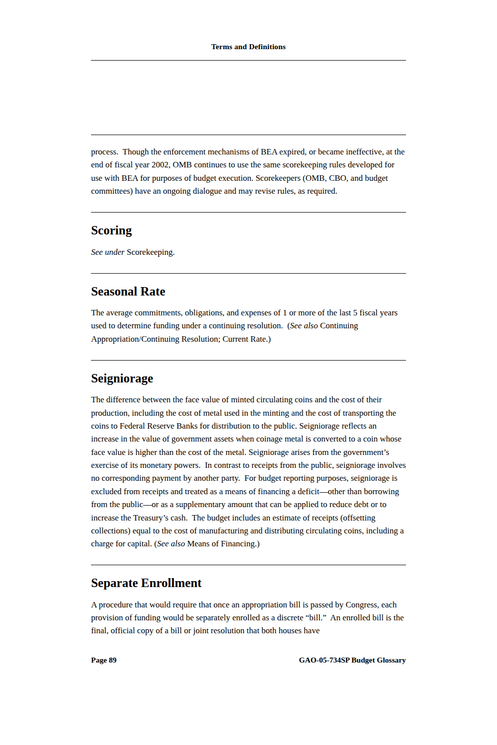Terms and Definitions
process. Though the enforcement mechanisms of BEA expired, or became ineffective, at the end of fiscal year 2002, OMB continues to use the same scorekeeping rules developed for use with BEA for purposes of budget execution. Scorekeepers (OMB, CBO, and budget committees) have an ongoing dialogue and may revise rules, as required.
Scoring
See under Scorekeeping.
Seasonal Rate
The average commitments, obligations, and expenses of 1 or more of the last 5 fiscal years used to determine funding under a continuing resolution. (See also Continuing Appropriation/Continuing Resolution; Current Rate.)
Seigniorage
The difference between the face value of minted circulating coins and the cost of their production, including the cost of metal used in the minting and the cost of transporting the coins to Federal Reserve Banks for distribution to the public. Seigniorage reflects an increase in the value of government assets when coinage metal is converted to a coin whose face value is higher than the cost of the metal. Seigniorage arises from the government’s exercise of its monetary powers. In contrast to receipts from the public, seigniorage involves no corresponding payment by another party. For budget reporting purposes, seigniorage is excluded from receipts and treated as a means of financing a deficit—other than borrowing from the public—or as a supplementary amount that can be applied to reduce debt or to increase the Treasury’s cash. The budget includes an estimate of receipts (offsetting collections) equal to the cost of manufacturing and distributing circulating coins, including a charge for capital. (See also Means of Financing.)
Separate Enrollment
A procedure that would require that once an appropriation bill is passed by Congress, each provision of funding would be separately enrolled as a discrete “bill.” An enrolled bill is the final, official copy of a bill or joint resolution that both houses have
Page 89
GAO-05-734SP Budget Glossary